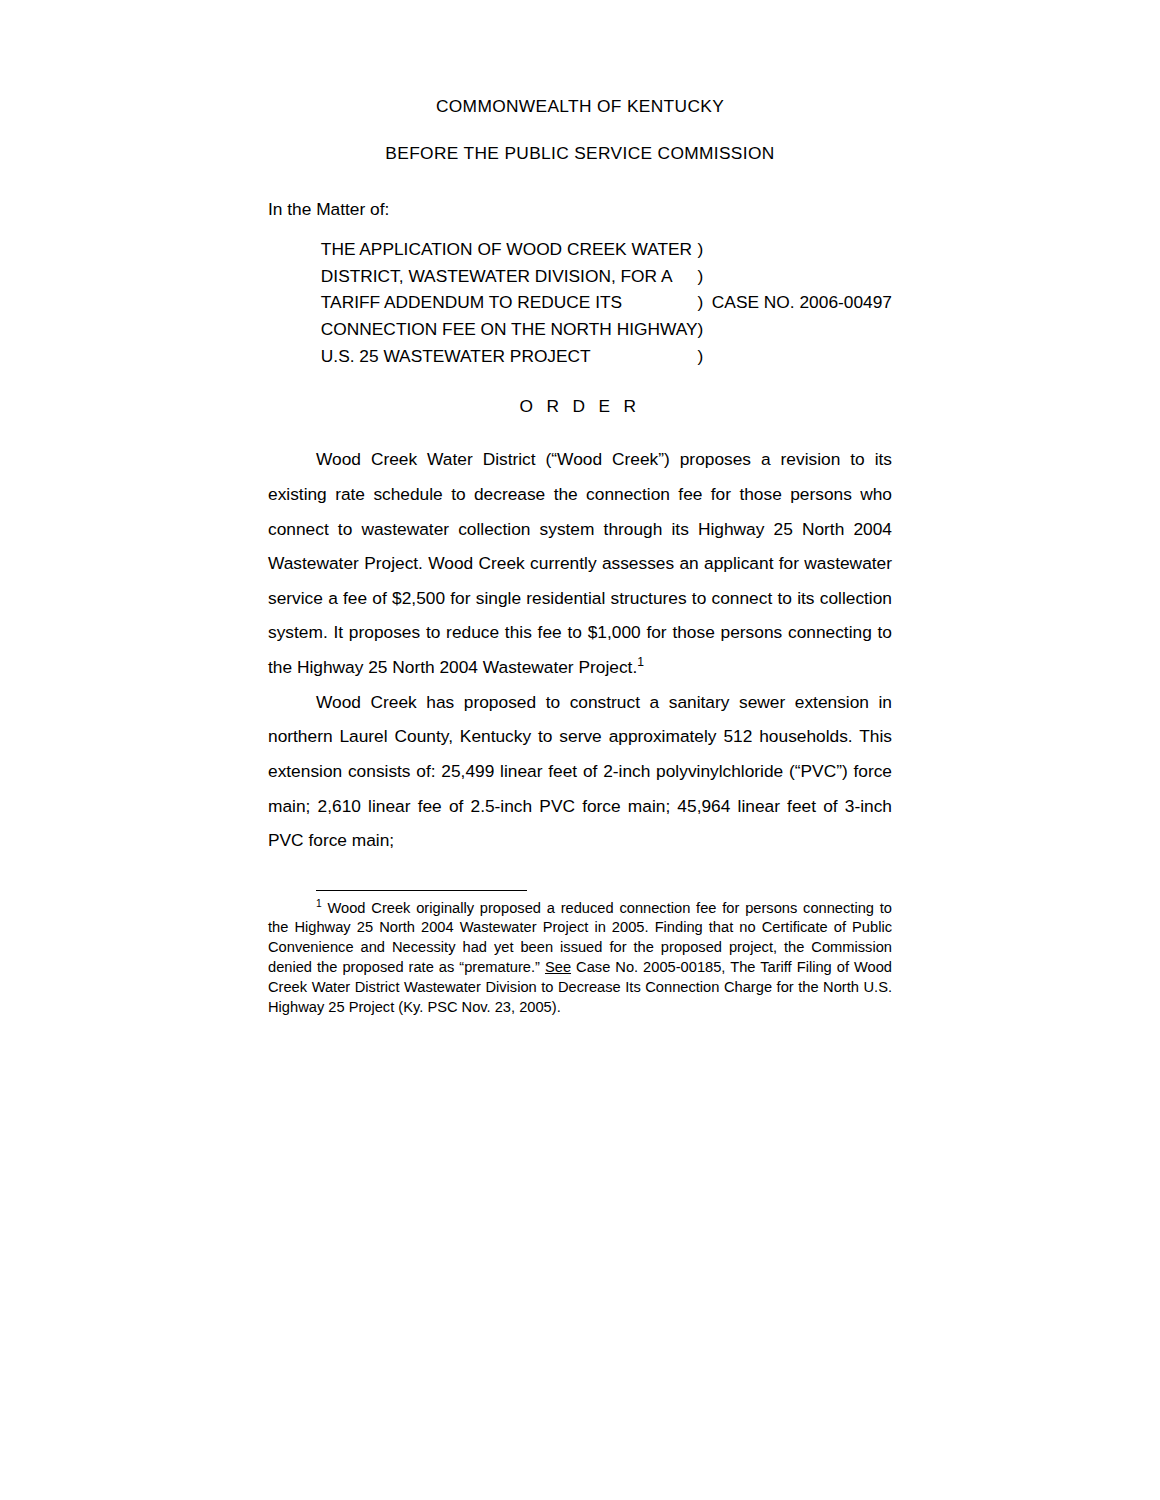COMMONWEALTH OF KENTUCKY
BEFORE THE PUBLIC SERVICE COMMISSION
In the Matter of:
| THE APPLICATION OF WOOD CREEK WATER | ) | |
| DISTRICT, WASTEWATER DIVISION, FOR A | ) | |
| TARIFF ADDENDUM TO REDUCE ITS | ) | CASE NO. 2006-00497 |
| CONNECTION FEE ON THE NORTH HIGHWAY | ) | |
| U.S. 25 WASTEWATER PROJECT | ) | |
O R D E R
Wood Creek Water District (“Wood Creek”) proposes a revision to its existing rate schedule to decrease the connection fee for those persons who connect to wastewater collection system through its Highway 25 North 2004 Wastewater Project. Wood Creek currently assesses an applicant for wastewater service a fee of $2,500 for single residential structures to connect to its collection system. It proposes to reduce this fee to $1,000 for those persons connecting to the Highway 25 North 2004 Wastewater Project.1
Wood Creek has proposed to construct a sanitary sewer extension in northern Laurel County, Kentucky to serve approximately 512 households. This extension consists of: 25,499 linear feet of 2-inch polyvinylchloride (“PVC”) force main; 2,610 linear fee of 2.5-inch PVC force main; 45,964 linear feet of 3-inch PVC force main;
1 Wood Creek originally proposed a reduced connection fee for persons connecting to the Highway 25 North 2004 Wastewater Project in 2005. Finding that no Certificate of Public Convenience and Necessity had yet been issued for the proposed project, the Commission denied the proposed rate as “premature.” See Case No. 2005-00185, The Tariff Filing of Wood Creek Water District Wastewater Division to Decrease Its Connection Charge for the North U.S. Highway 25 Project (Ky. PSC Nov. 23, 2005).